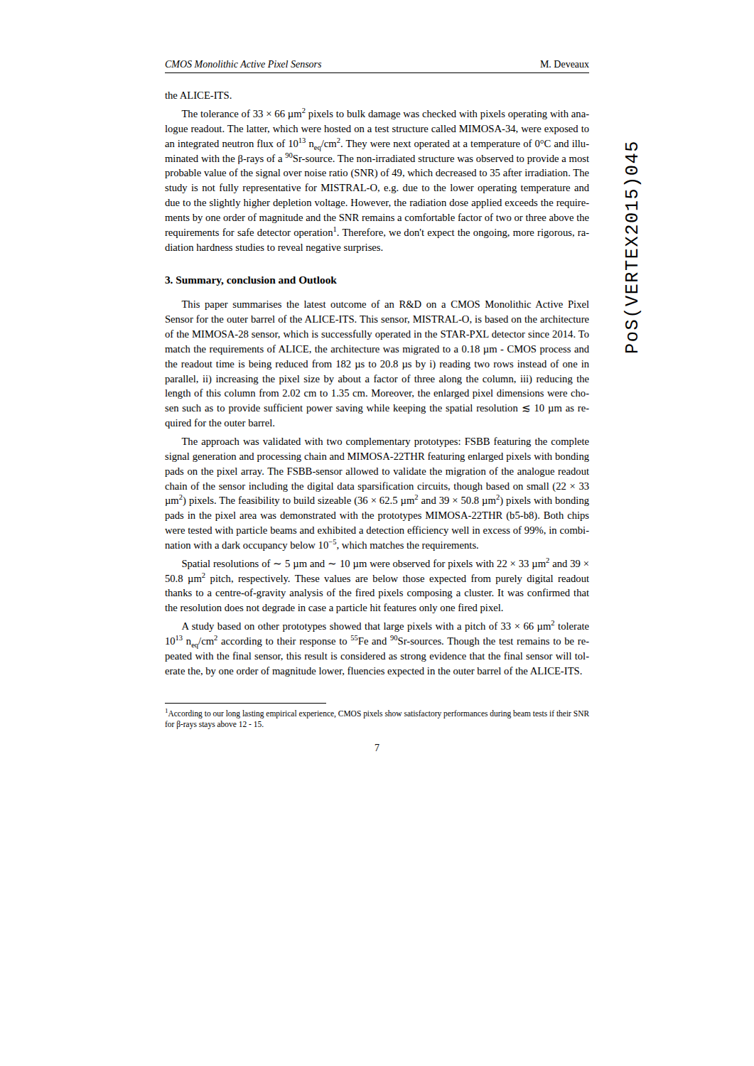PoS(VERTEX2015)045
CMOS Monolithic Active Pixel Sensors
M. Deveaux
the ALICE-ITS.
The tolerance of 33 × 66 µm2 pixels to bulk damage was checked with pixels operating with analogue readout. The latter, which were hosted on a test structure called MIMOSA-34, were exposed to an integrated neutron flux of 1013 neq/cm2. They were next operated at a temperature of 0°C and illuminated with the β-rays of a 90Sr-source. The non-irradiated structure was observed to provide a most probable value of the signal over noise ratio (SNR) of 49, which decreased to 35 after irradiation. The study is not fully representative for MISTRAL-O, e.g. due to the lower operating temperature and due to the slightly higher depletion voltage. However, the radiation dose applied exceeds the requirements by one order of magnitude and the SNR remains a comfortable factor of two or three above the requirements for safe detector operation1. Therefore, we don't expect the ongoing, more rigorous, radiation hardness studies to reveal negative surprises.
3. Summary, conclusion and Outlook
This paper summarises the latest outcome of an R&D on a CMOS Monolithic Active Pixel Sensor for the outer barrel of the ALICE-ITS. This sensor, MISTRAL-O, is based on the architecture of the MIMOSA-28 sensor, which is successfully operated in the STAR-PXL detector since 2014. To match the requirements of ALICE, the architecture was migrated to a 0.18 µm - CMOS process and the readout time is being reduced from 182 µs to 20.8 µs by i) reading two rows instead of one in parallel, ii) increasing the pixel size by about a factor of three along the column, iii) reducing the length of this column from 2.02 cm to 1.35 cm. Moreover, the enlarged pixel dimensions were chosen such as to provide sufficient power saving while keeping the spatial resolution ≲ 10 µm as required for the outer barrel.
The approach was validated with two complementary prototypes: FSBB featuring the complete signal generation and processing chain and MIMOSA-22THR featuring enlarged pixels with bonding pads on the pixel array. The FSBB-sensor allowed to validate the migration of the analogue readout chain of the sensor including the digital data sparsification circuits, though based on small (22 × 33 µm2) pixels. The feasibility to build sizeable (36 × 62.5 µm2 and 39 × 50.8 µm2) pixels with bonding pads in the pixel area was demonstrated with the prototypes MIMOSA-22THR (b5-b8). Both chips were tested with particle beams and exhibited a detection efficiency well in excess of 99%, in combination with a dark occupancy below 10−5, which matches the requirements.
Spatial resolutions of ∼ 5 µm and ∼ 10 µm were observed for pixels with 22 × 33 µm2 and 39 × 50.8 µm2 pitch, respectively. These values are below those expected from purely digital readout thanks to a centre-of-gravity analysis of the fired pixels composing a cluster. It was confirmed that the resolution does not degrade in case a particle hit features only one fired pixel.
A study based on other prototypes showed that large pixels with a pitch of 33 × 66 µm2 tolerate 1013 neq/cm2 according to their response to 55Fe and 90Sr-sources. Though the test remains to be repeated with the final sensor, this result is considered as strong evidence that the final sensor will tolerate the, by one order of magnitude lower, fluencies expected in the outer barrel of the ALICE-ITS.
1According to our long lasting empirical experience, CMOS pixels show satisfactory performances during beam tests if their SNR for β-rays stays above 12 - 15.
7